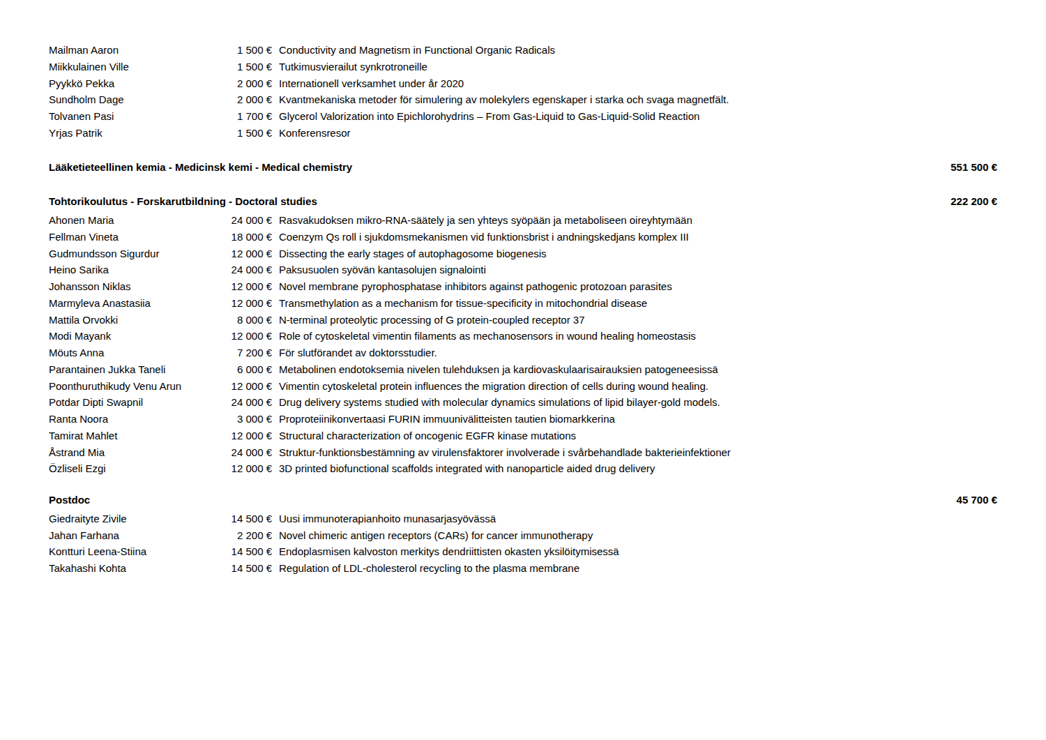| Mailman Aaron | 1 500 € | Conductivity and Magnetism in Functional Organic Radicals | |
| Miikkulainen Ville | 1 500 € | Tutkimusvierailut synkrotroneille | |
| Pyykkö Pekka | 2 000 € | Internationell verksamhet under år 2020 | |
| Sundholm Dage | 2 000 € | Kvantmekaniska metoder för simulering av molekylers egenskaper i starka och svaga magnetfält. | |
| Tolvanen Pasi | 1 700 € | Glycerol Valorization into Epichlorohydrins – From Gas-Liquid to Gas-Liquid-Solid Reaction | |
| Yrjas Patrik | 1 500 € | Konferensresor | |
| Lääketieteellinen kemia - Medicinsk kemi - Medical chemistry | 551 500 € |
| Tohtorikoulutus - Forskarutbildning - Doctoral studies | 222 200 € |
| Ahonen Maria | 24 000 € | Rasvakudoksen mikro-RNA-säätely ja sen yhteys syöpään ja metaboliseen oireyhtymään | |
| Fellman Vineta | 18 000 € | Coenzym Qs roll i sjukdomsmekanismen vid funktionsbrist i andningskedjans komplex III | |
| Gudmundsson Sigurdur | 12 000 € | Dissecting the early stages of autophagosome biogenesis | |
| Heino Sarika | 24 000 € | Paksusuolen syövän kantasolujen signalointi | |
| Johansson Niklas | 12 000 € | Novel membrane pyrophosphatase inhibitors against pathogenic protozoan parasites | |
| Marmyleva Anastasiia | 12 000 € | Transmethylation as a mechanism for tissue-specificity in mitochondrial disease | |
| Mattila Orvokki | 8 000 € | N-terminal proteolytic processing of G protein-coupled receptor 37 | |
| Modi Mayank | 12 000 € | Role of cytoskeletal vimentin filaments as mechanosensors in wound healing homeostasis | |
| Möuts Anna | 7 200 € | För slutförandet av doktorsstudier. | |
| Parantainen Jukka Taneli | 6 000 € | Metabolinen endotoksemia nivelen tulehduksen ja kardiovaskulaarisairauksien patogeneesissä | |
| Poonthuruthikudy Venu Arun | 12 000 € | Vimentin cytoskeletal protein influences the migration direction of cells during wound healing. | |
| Potdar Dipti Swapnil | 24 000 € | Drug delivery systems studied with molecular dynamics simulations of lipid bilayer-gold models. | |
| Ranta Noora | 3 000 € | Proproteiinikonvertaasi FURIN immuunivälitteisten tautien biomarkkerina | |
| Tamirat Mahlet | 12 000 € | Structural characterization of oncogenic EGFR kinase mutations | |
| Åstrand Mia | 24 000 € | Struktur-funktionsbestämning av virulensfaktorer involverade i svårbehandlade bakterieinfektioner | |
| Özliseli Ezgi | 12 000 € | 3D printed biofunctional scaffolds integrated with nanoparticle aided drug delivery | |
| Postdoc | 45 700 € |
| Giedraityte Zivile | 14 500 € | Uusi immunoterapianhoito munasarjasyövässä | |
| Jahan Farhana | 2 200 € | Novel chimeric antigen receptors (CARs) for cancer immunotherapy | |
| Kontturi Leena-Stiina | 14 500 € | Endoplasmisen kalvoston merkitys dendriittisten okasten yksilöitymisessä | |
| Takahashi Kohta | 14 500 € | Regulation of LDL-cholesterol recycling to the plasma membrane | |